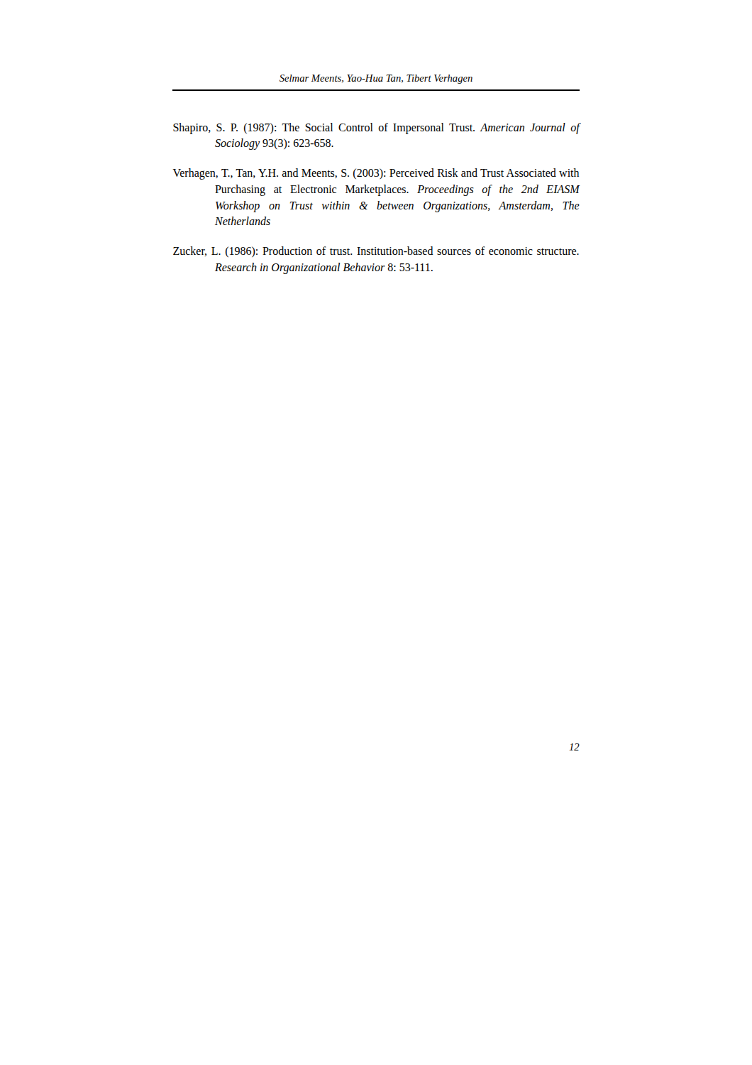Selmar Meents, Yao-Hua Tan, Tibert Verhagen
Shapiro, S. P. (1987): The Social Control of Impersonal Trust. American Journal of Sociology 93(3): 623-658.
Verhagen, T., Tan, Y.H. and Meents, S. (2003): Perceived Risk and Trust Associated with Purchasing at Electronic Marketplaces. Proceedings of the 2nd EIASM Workshop on Trust within & between Organizations, Amsterdam, The Netherlands
Zucker, L. (1986): Production of trust. Institution-based sources of economic structure. Research in Organizational Behavior 8: 53-111.
12